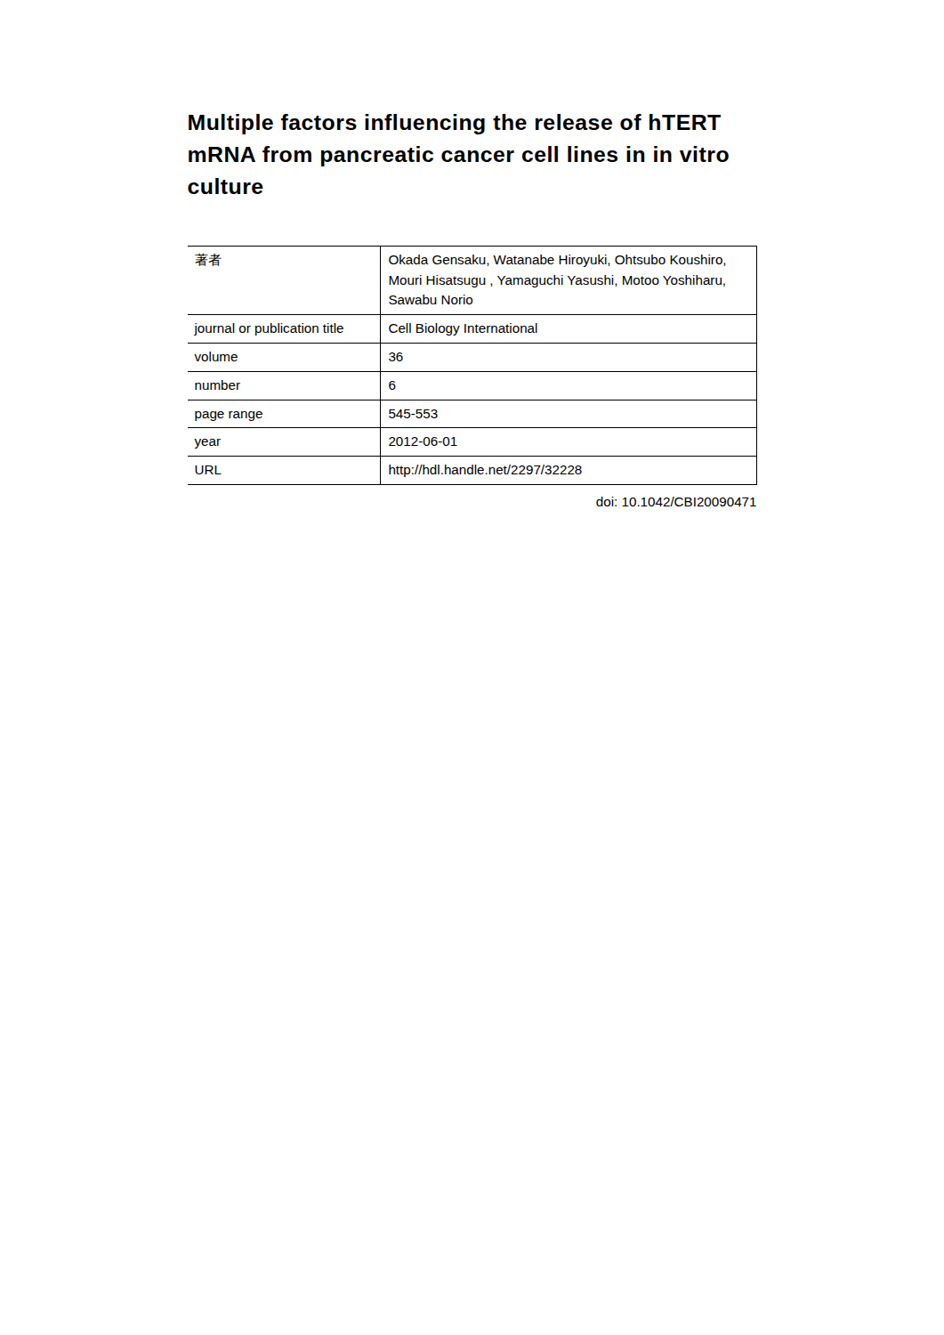Multiple factors influencing the release of hTERT mRNA from pancreatic cancer cell lines in in vitro culture
| 著者 | Okada Gensaku, Watanabe Hiroyuki, Ohtsubo Koushiro, Mouri Hisatsugu , Yamaguchi Yasushi, Motoo Yoshiharu, Sawabu Norio |
| journal or publication title | Cell Biology International |
| volume | 36 |
| number | 6 |
| page range | 545-553 |
| year | 2012-06-01 |
| URL | http://hdl.handle.net/2297/32228 |
doi: 10.1042/CBI20090471